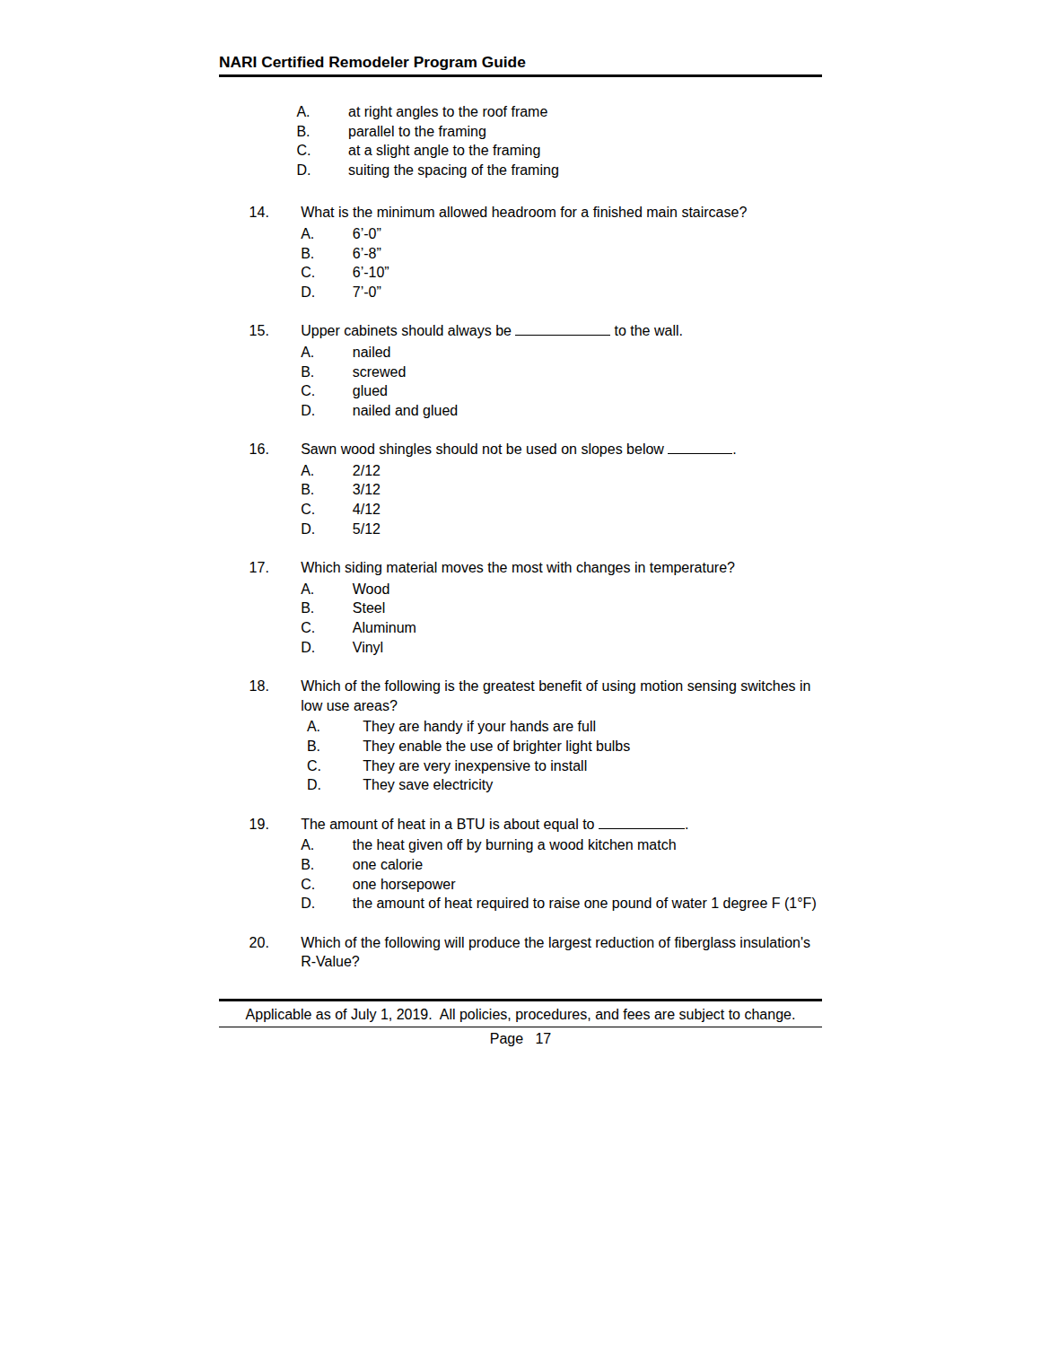NARI Certified Remodeler Program Guide
A. at right angles to the roof frame
B. parallel to the framing
C. at a slight angle to the framing
D. suiting the spacing of the framing
14.
What is the minimum allowed headroom for a finished main staircase?
A. 6’-0”
B. 6’-8”
C. 6’-10”
D. 7’-0”
15.
Upper cabinets should always be to the wall.
A. nailed
B. screwed
C. glued
D. nailed and glued
16.
Sawn wood shingles should not be used on slopes below .
A. 2/12
B. 3/12
C. 4/12
D. 5/12
17.
Which siding material moves the most with changes in temperature?
A. Wood
B. Steel
C. Aluminum
D. Vinyl
18.
Which of the following is the greatest benefit of using motion sensing switches in low use areas?
A. They are handy if your hands are full
B. They enable the use of brighter light bulbs
C. They are very inexpensive to install
D. They save electricity
19.
The amount of heat in a BTU is about equal to .
A. the heat given off by burning a wood kitchen match
B. one calorie
C. one horsepower
D. the amount of heat required to raise one pound of water 1 degree F (1°F)
20.
Which of the following will produce the largest reduction of fiberglass insulation's R-Value?
Applicable as of July 1, 2019. All policies, procedures, and fees are subject to change.
Page 17